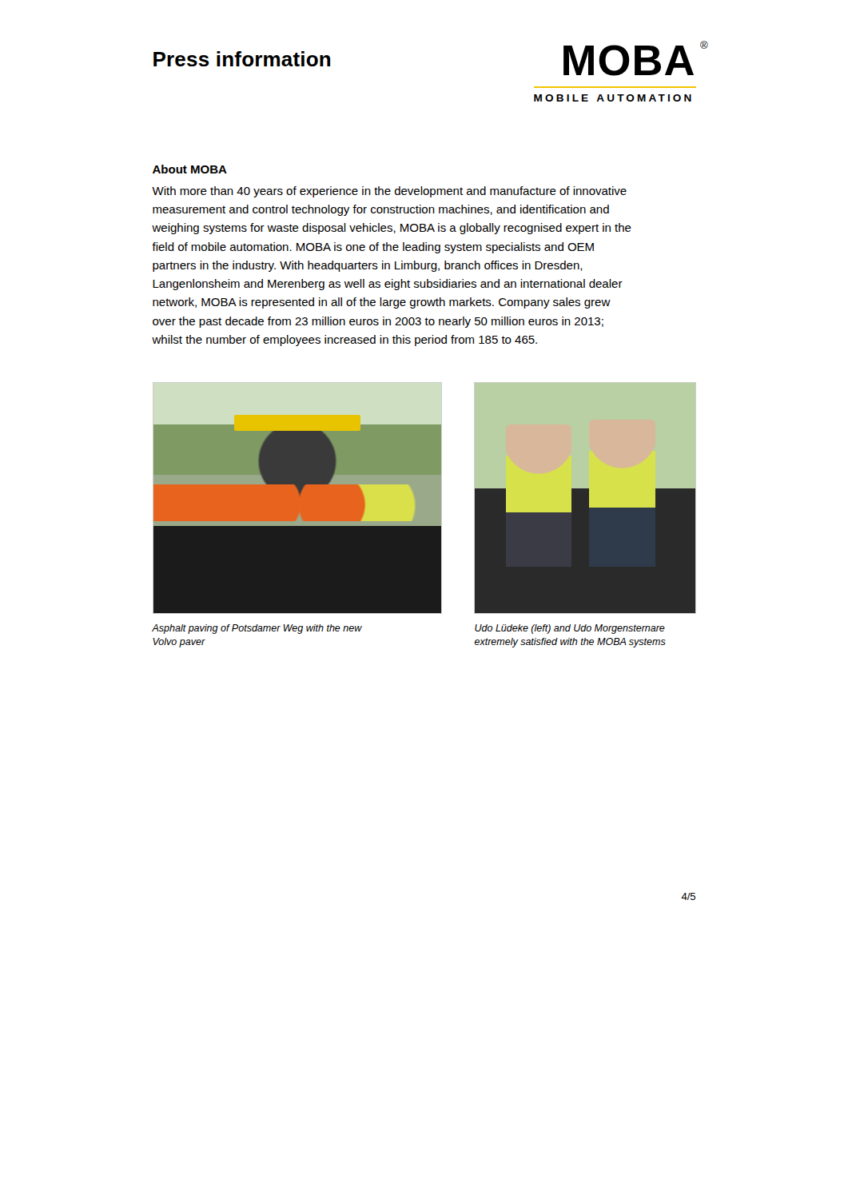Press information
MOBA®
MOBILE AUTOMATION
About MOBA
With more than 40 years of experience in the development and manufacture of innovative measurement and control technology for construction machines, and identification and weighing systems for waste disposal vehicles, MOBA is a globally recognised expert in the field of mobile automation. MOBA is one of the leading system specialists and OEM partners in the industry. With headquarters in Limburg, branch offices in Dresden, Langenlonsheim and Merenberg as well as eight subsidiaries and an international dealer network, MOBA is represented in all of the large growth markets. Company sales grew over the past decade from 23 million euros in 2003 to nearly 50 million euros in 2013; whilst the number of employees increased in this period from 185 to 465.
Asphalt paving of Potsdamer Weg with the new
Volvo paver
Udo Lüdeke (left) and Udo Morgensternare
extremely satisfied with the MOBA systems
4/5